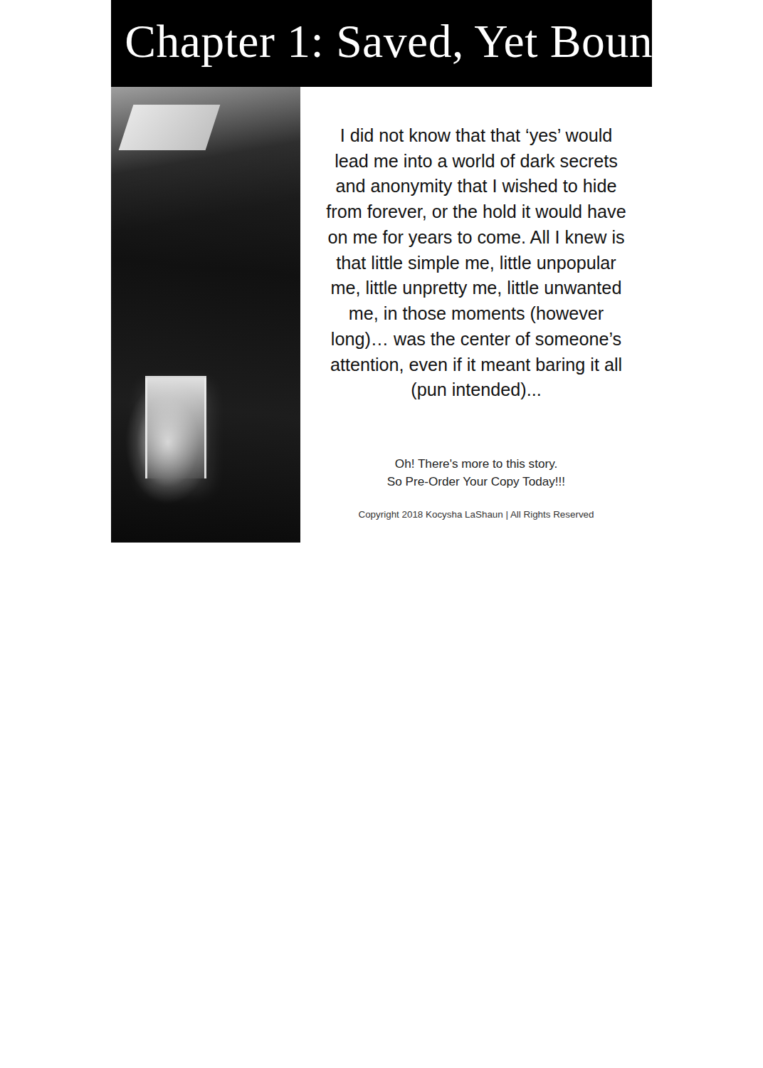Chapter 1: Saved, Yet Bound
I did not know that that ‘yes’ would lead me into a world of dark secrets and anonymity that I wished to hide from forever, or the hold it would have on me for years to come. All I knew is that little simple me, little unpopular me, little unpretty me, little unwanted me, in those moments (however long)… was the center of someone’s attention, even if it meant baring it all (pun intended)...
Oh! There's more to this story.
So Pre-Order Your Copy Today!!!
Copyright 2018 Kocysha LaShaun | All Rights Reserved